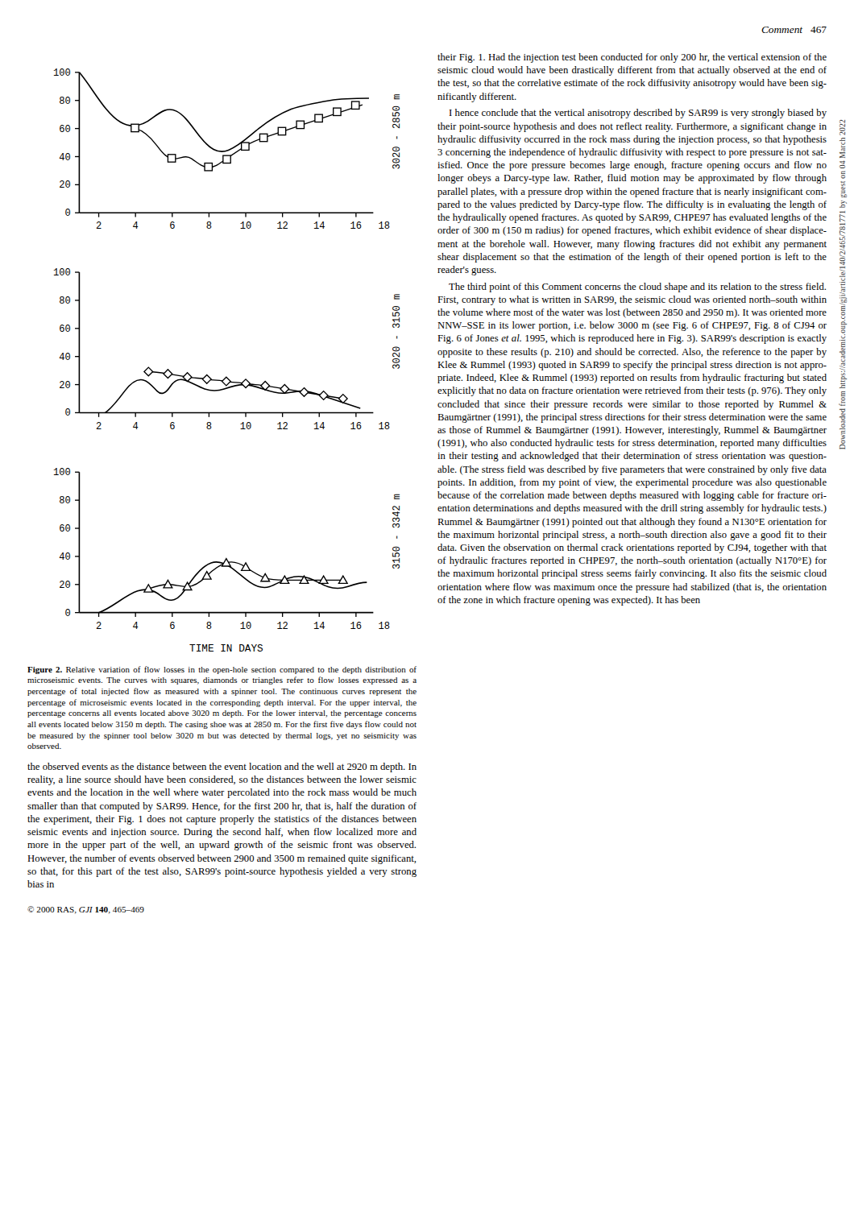Comment 467
Downloaded from https://academic.oup.com/gji/article/140/2/465/781771 by guest on 04 March 2022
100 80 60 40 20 0 2 4 6 8 10 12 14 16 18 3020 - 2850 m 100 80 60 40 20 0 2 4 6 8 10 12 14 16 18 3020 - 3150 m 100 80 60 40 20 0 2 4 6 8 10 12 14 16 18 3150 - 3342 m TIME IN DAYS
Figure 2. Relative variation of flow losses in the open-hole section compared to the depth distribution of microseismic events. The curves with squares, diamonds or triangles refer to flow losses expressed as a percentage of total injected flow as measured with a spinner tool. The continuous curves represent the percentage of microseismic events located in the corresponding depth interval. For the upper interval, the percentage concerns all events located above 3020 m depth. For the lower interval, the percentage concerns all events located below 3150 m depth. The casing shoe was at 2850 m. For the first five days flow could not be measured by the spinner tool below 3020 m but was detected by thermal logs, yet no seismicity was observed.
the observed events as the distance between the event location and the well at 2920 m depth. In reality, a line source should have been considered, so the distances between the lower seismic events and the location in the well where water percolated into the rock mass would be much smaller than that computed by SAR99. Hence, for the first 200 hr, that is, half the duration of the experiment, their Fig. 1 does not capture properly the statistics of the distances between seismic events and injection source. During the second half, when flow localized more and more in the upper part of the well, an upward growth of the seismic front was observed. However, the number of events observed between 2900 and 3500 m remained quite significant, so that, for this part of the test also, SAR99's point-source hypothesis yielded a very strong bias in
© 2000 RAS, GJI 140, 465–469
their Fig. 1. Had the injection test been conducted for only 200 hr, the vertical extension of the seismic cloud would have been drastically different from that actually observed at the end of the test, so that the correlative estimate of the rock diffusivity anisotropy would have been significantly different.
I hence conclude that the vertical anisotropy described by SAR99 is very strongly biased by their point-source hypothesis and does not reflect reality. Furthermore, a significant change in hydraulic diffusivity occurred in the rock mass during the injection process, so that hypothesis 3 concerning the independence of hydraulic diffusivity with respect to pore pressure is not satisfied. Once the pore pressure becomes large enough, fracture opening occurs and flow no longer obeys a Darcy-type law. Rather, fluid motion may be approximated by flow through parallel plates, with a pressure drop within the opened fracture that is nearly insignificant compared to the values predicted by Darcy-type flow. The difficulty is in evaluating the length of the hydraulically opened fractures. As quoted by SAR99, CHPE97 has evaluated lengths of the order of 300 m (150 m radius) for opened fractures, which exhibit evidence of shear displacement at the borehole wall. However, many flowing fractures did not exhibit any permanent shear displacement so that the estimation of the length of their opened portion is left to the reader's guess.
The third point of this Comment concerns the cloud shape and its relation to the stress field. First, contrary to what is written in SAR99, the seismic cloud was oriented north–south within the volume where most of the water was lost (between 2850 and 2950 m). It was oriented more NNW–SSE in its lower portion, i.e. below 3000 m (see Fig. 6 of CHPE97, Fig. 8 of CJ94 or Fig. 6 of Jones et al. 1995, which is reproduced here in Fig. 3). SAR99's description is exactly opposite to these results (p. 210) and should be corrected. Also, the reference to the paper by Klee & Rummel (1993) quoted in SAR99 to specify the principal stress direction is not appropriate. Indeed, Klee & Rummel (1993) reported on results from hydraulic fracturing but stated explicitly that no data on fracture orientation were retrieved from their tests (p. 976). They only concluded that since their pressure records were similar to those reported by Rummel & Baumgärtner (1991), the principal stress directions for their stress determination were the same as those of Rummel & Baumgärtner (1991). However, interestingly, Rummel & Baumgärtner (1991), who also conducted hydraulic tests for stress determination, reported many difficulties in their testing and acknowledged that their determination of stress orientation was questionable. (The stress field was described by five parameters that were constrained by only five data points. In addition, from my point of view, the experimental procedure was also questionable because of the correlation made between depths measured with logging cable for fracture orientation determinations and depths measured with the drill string assembly for hydraulic tests.) Rummel & Baumgärtner (1991) pointed out that although they found a N130°E orientation for the maximum horizontal principal stress, a north–south direction also gave a good fit to their data. Given the observation on thermal crack orientations reported by CJ94, together with that of hydraulic fractures reported in CHPE97, the north–south orientation (actually N170°E) for the maximum horizontal principal stress seems fairly convincing. It also fits the seismic cloud orientation where flow was maximum once the pressure had stabilized (that is, the orientation of the zone in which fracture opening was expected). It has been